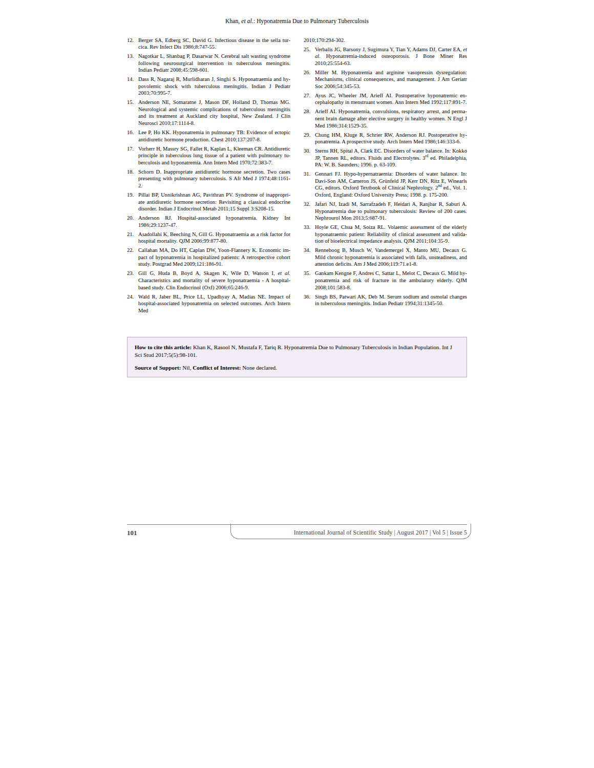Khan, et al.: Hyponatremia Due to Pulmonary Tuberculosis
12. Berger SA, Edberg SC, David G. Infectious disease in the sella turcica. Rev Infect Dis 1986;8:747-55.
13. Nagotkar L, Shanbag P, Dasarwar N. Cerebral salt wasting syndrome following neurosurgical intervention in tuberculous meningitis. Indian Pediatr 2008;45:598-601.
14. Dass R, Nagaraj R, Murlidharan J, Singhi S. Hyponatraemia and hypovolemic shock with tuberculous meningitis. Indian J Pediatr 2003;70:995-7.
15. Anderson NE, Somaratne J, Mason DF, Holland D, Thomas MG. Neurological and systemic complications of tuberculous meningitis and its treatment at Auckland city hospital, New Zealand. J Clin Neurosci 2010;17:1114-8.
16. Lee P, Ho KK. Hyponatremia in pulmonary TB: Evidence of ectopic antidiuretic hormone production. Chest 2010;137:207-8.
17. Vorherr H, Massry SG, Fallet R, Kaplan L, Kleeman CR. Antidiuretic principle in tuberculous lung tissue of a patient with pulmonary tuberculosis and hyponatremia. Ann Intern Med 1970;72:383-7.
18. Schorn D. Inappropriate antidiuretic hormone secretion. Two cases presenting with pulmonary tuberculosis. S Afr Med J 1974;48:1161-2.
19. Pillai BP, Unnikrishnan AG, Pavithran PV. Syndrome of inappropriate antidiuretic hormone secretion: Revisiting a classical endocrine disorder. Indian J Endocrinol Metab 2011;15 Suppl 3:S208-15.
20. Anderson RJ. Hospital-associated hyponatremia. Kidney Int 1986;29:1237-47.
21. Asadollahi K, Beeching N, Gill G. Hyponatraemia as a risk factor for hospital mortality. QJM 2006;99:877-80.
22. Callahan MA, Do HT, Caplan DW, Yoon-Flannery K. Economic impact of hyponatremia in hospitalized patients: A retrospective cohort study. Postgrad Med 2009;121:186-91.
23. Gill G, Huda B, Boyd A, Skagen K, Wile D, Watson I, et al. Characteristics and mortality of severe hyponatraemia - A hospital-based study. Clin Endocrinol (Oxf) 2006;65:246-9.
24. Wald R, Jaber BL, Price LL, Upadhyay A, Madias NE. Impact of hospital-associated hyponatremia on selected outcomes. Arch Intern Med
2010;170:294-302.
25. Verbalis JG, Barsony J, Sugimura Y, Tian Y, Adams DJ, Carter EA, et al. Hyponatremia-induced osteoporosis. J Bone Miner Res 2010;25:554-63.
26. Miller M. Hyponatremia and arginine vasopressin dysregulation: Mechanisms, clinical consequences, and management. J Am Geriatr Soc 2006;54:345-53.
27. Ayus JC, Wheeler JM, Arieff AI. Postoperative hyponatremic encephalopathy in menstruant women. Ann Intern Med 1992;117:891-7.
28. Arieff AI. Hyponatremia, convulsions, respiratory arrest, and permanent brain damage after elective surgery in healthy women. N Engl J Med 1986;314:1529-35.
29. Chung HM, Kluge R, Schrier RW, Anderson RJ. Postoperative hyponatremia. A prospective study. Arch Intern Med 1986;146:333-6.
30. Sterns RH, Spital A, Clark EC. Disorders of water balance. In: Kokko JP, Tannen RL, editors. Fluids and Electrolytes. 3rd ed. Philadelphia, PA: W. B. Saunders; 1996. p. 63-109.
31. Gennari FJ. Hypo-hypernatraemia: Disorders of water balance. In: Davi-Son AM, Cameron JS, Grünfeld JP, Kerr DN, Ritz E, Winearls CG, editors. Oxford Textbook of Clinical Nephrology. 2nd ed., Vol. 1. Oxford, England: Oxford University Press; 1998. p. 175-200.
32. Jafari NJ, Izadi M, Sarrafzadeh F, Heidari A, Ranjbar R, Saburi A. Hyponatremia due to pulmonary tuberculosis: Review of 200 cases. Nephrourol Mon 2013;5:687-91.
33. Hoyle GE, Chua M, Soiza RL. Volaemic assessment of the elderly hyponatraemic patient: Reliability of clinical assessment and validation of bioelectrical impedance analysis. QJM 2011;104:35-9.
34. Renneboog B, Musch W, Vandemergel X, Manto MU, Decaux G. Mild chronic hyponatremia is associated with falls, unsteadiness, and attention deficits. Am J Med 2006;119:71.e1-8.
35. Gankam Kengne F, Andres C, Sattar L, Melot C, Decaux G. Mild hyponatremia and risk of fracture in the ambulatory elderly. QJM 2008;101:583-8.
36. Singh BS, Patwari AK, Deb M. Serum sodium and osmolal changes in tuberculous meningitis. Indian Pediatr 1994;31:1345-50.
How to cite this article: Khan K, Rasool N, Mustafa F, Tariq R. Hyponatremia Due to Pulmonary Tuberculosis in Indian Population. Int J Sci Stud 2017;5(5):98-101.
Source of Support: Nil, Conflict of Interest: None declared.
101
International Journal of Scientific Study | August 2017 | Vol 5 | Issue 5